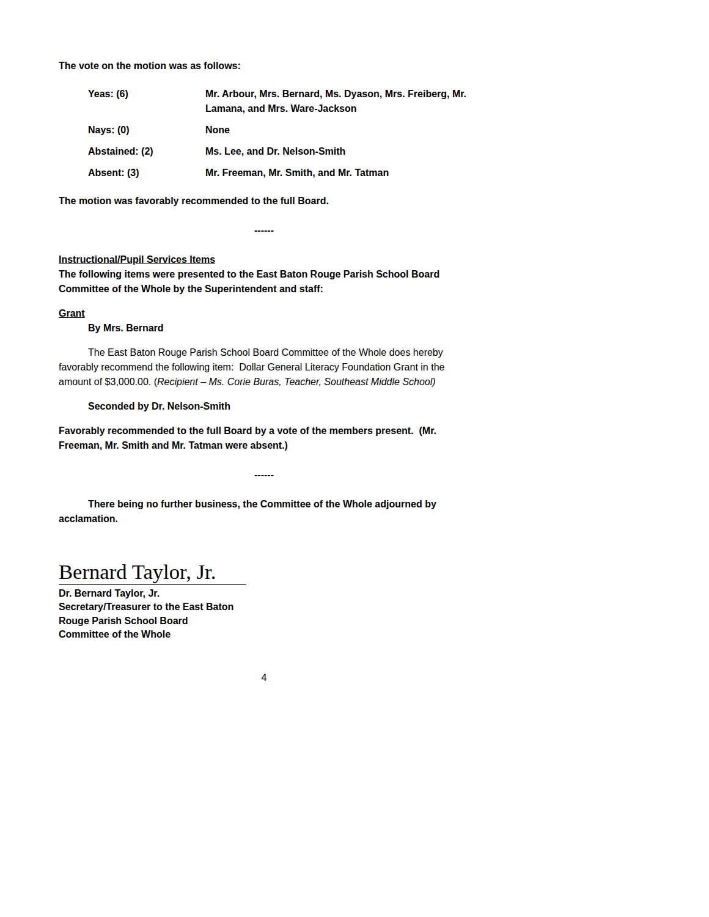The vote on the motion was as follows:
| Yeas: (6) | Mr. Arbour, Mrs. Bernard, Ms. Dyason, Mrs. Freiberg, Mr. Lamana, and Mrs. Ware-Jackson |
| Nays: (0) | None |
| Abstained: (2) | Ms. Lee, and Dr. Nelson-Smith |
| Absent: (3) | Mr. Freeman, Mr. Smith, and Mr. Tatman |
The motion was favorably recommended to the full Board.
------
Instructional/Pupil Services Items
The following items were presented to the East Baton Rouge Parish School Board Committee of the Whole by the Superintendent and staff:
Grant
By Mrs. Bernard
The East Baton Rouge Parish School Board Committee of the Whole does hereby favorably recommend the following item: Dollar General Literacy Foundation Grant in the amount of $3,000.00. (Recipient – Ms. Corie Buras, Teacher, Southeast Middle School)
Seconded by Dr. Nelson-Smith
Favorably recommended to the full Board by a vote of the members present. (Mr. Freeman, Mr. Smith and Mr. Tatman were absent.)
------
There being no further business, the Committee of the Whole adjourned by acclamation.
Bernard Taylor, Jr.
Dr. Bernard Taylor, Jr.
Secretary/Treasurer to the East Baton
Rouge Parish School Board
Committee of the Whole
4